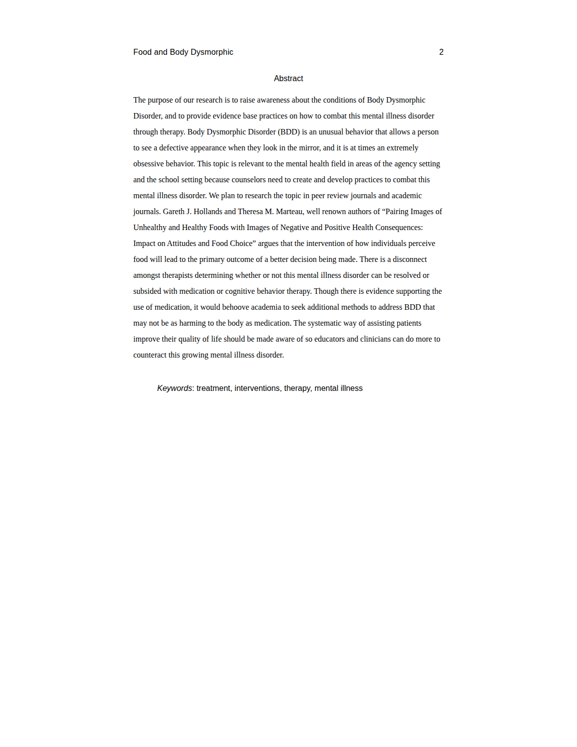Food and Body Dysmorphic 2
Abstract
The purpose of our research is to raise awareness about the conditions of Body Dysmorphic Disorder, and to provide evidence base practices on how to combat this mental illness disorder through therapy. Body Dysmorphic Disorder (BDD) is an unusual behavior that allows a person to see a defective appearance when they look in the mirror, and it is at times an extremely obsessive behavior. This topic is relevant to the mental health field in areas of the agency setting and the school setting because counselors need to create and develop practices to combat this mental illness disorder. We plan to research the topic in peer review journals and academic journals. Gareth J. Hollands and Theresa M. Marteau, well renown authors of “Pairing Images of Unhealthy and Healthy Foods with Images of Negative and Positive Health Consequences: Impact on Attitudes and Food Choice” argues that the intervention of how individuals perceive food will lead to the primary outcome of a better decision being made. There is a disconnect amongst therapists determining whether or not this mental illness disorder can be resolved or subsided with medication or cognitive behavior therapy. Though there is evidence supporting the use of medication, it would behoove academia to seek additional methods to address BDD that may not be as harming to the body as medication. The systematic way of assisting patients improve their quality of life should be made aware of so educators and clinicians can do more to counteract this growing mental illness disorder.
Keywords: treatment, interventions, therapy, mental illness